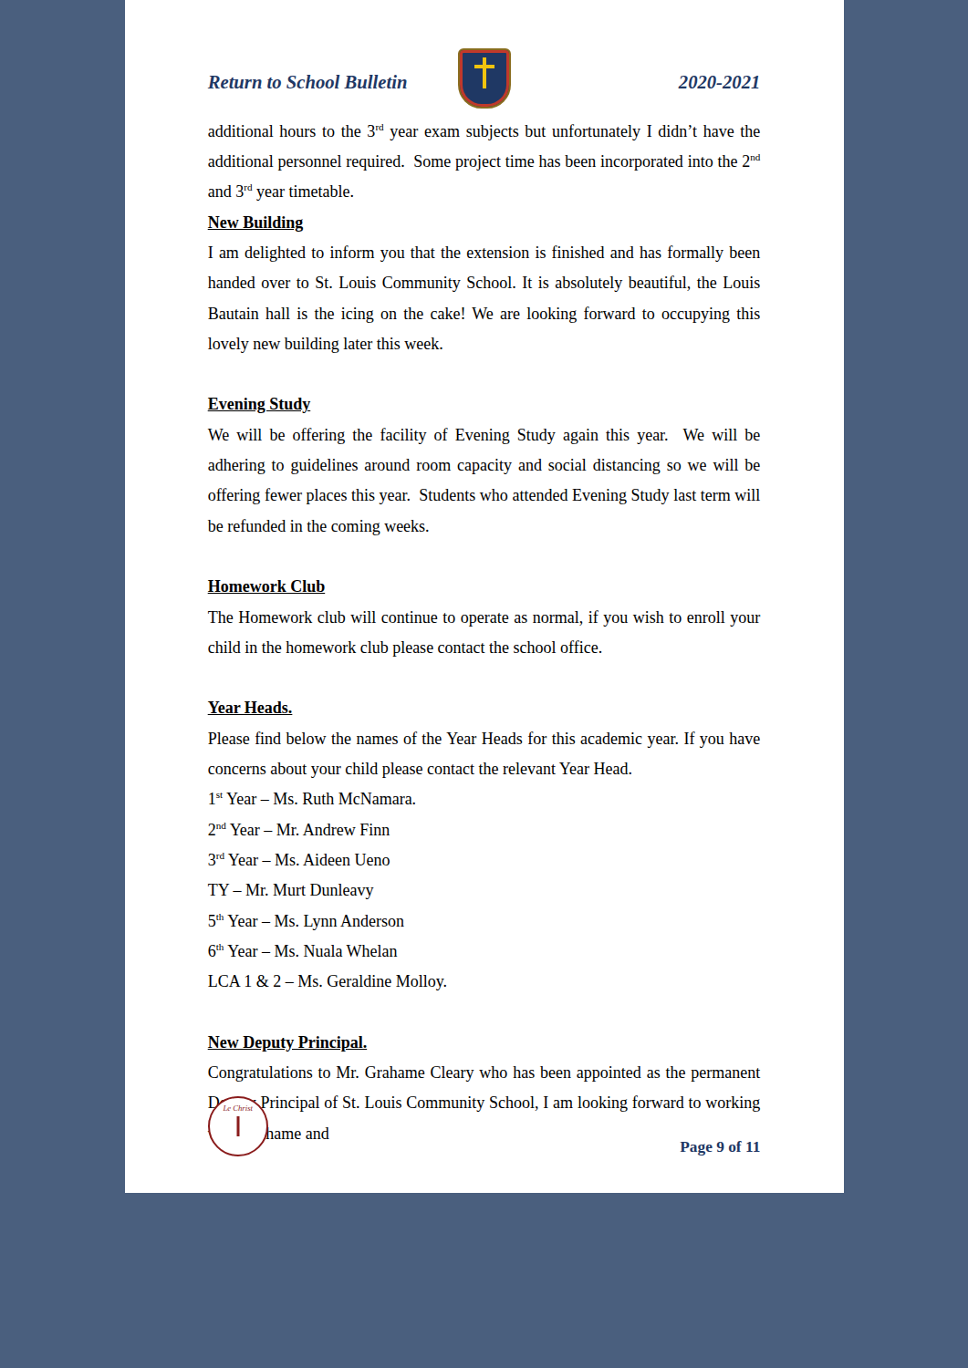Return to School Bulletin
2020-2021
additional hours to the 3rd year exam subjects but unfortunately I didn’t have the additional personnel required. Some project time has been incorporated into the 2nd and 3rd year timetable.
New Building
I am delighted to inform you that the extension is finished and has formally been handed over to St. Louis Community School. It is absolutely beautiful, the Louis Bautain hall is the icing on the cake! We are looking forward to occupying this lovely new building later this week.
Evening Study
We will be offering the facility of Evening Study again this year. We will be adhering to guidelines around room capacity and social distancing so we will be offering fewer places this year. Students who attended Evening Study last term will be refunded in the coming weeks.
Homework Club
The Homework club will continue to operate as normal, if you wish to enroll your child in the homework club please contact the school office.
Year Heads.
Please find below the names of the Year Heads for this academic year. If you have concerns about your child please contact the relevant Year Head.
1st Year – Ms. Ruth McNamara.
2nd Year – Mr. Andrew Finn
3rd Year – Ms. Aideen Ueno
TY – Mr. Murt Dunleavy
5th Year – Ms. Lynn Anderson
6th Year – Ms. Nuala Whelan
LCA 1 & 2 – Ms. Geraldine Molloy.
New Deputy Principal.
Congratulations to Mr. Grahame Cleary who has been appointed as the permanent Deputy Principal of St. Louis Community School, I am looking forward to working with Grahame and
Page 9 of 11